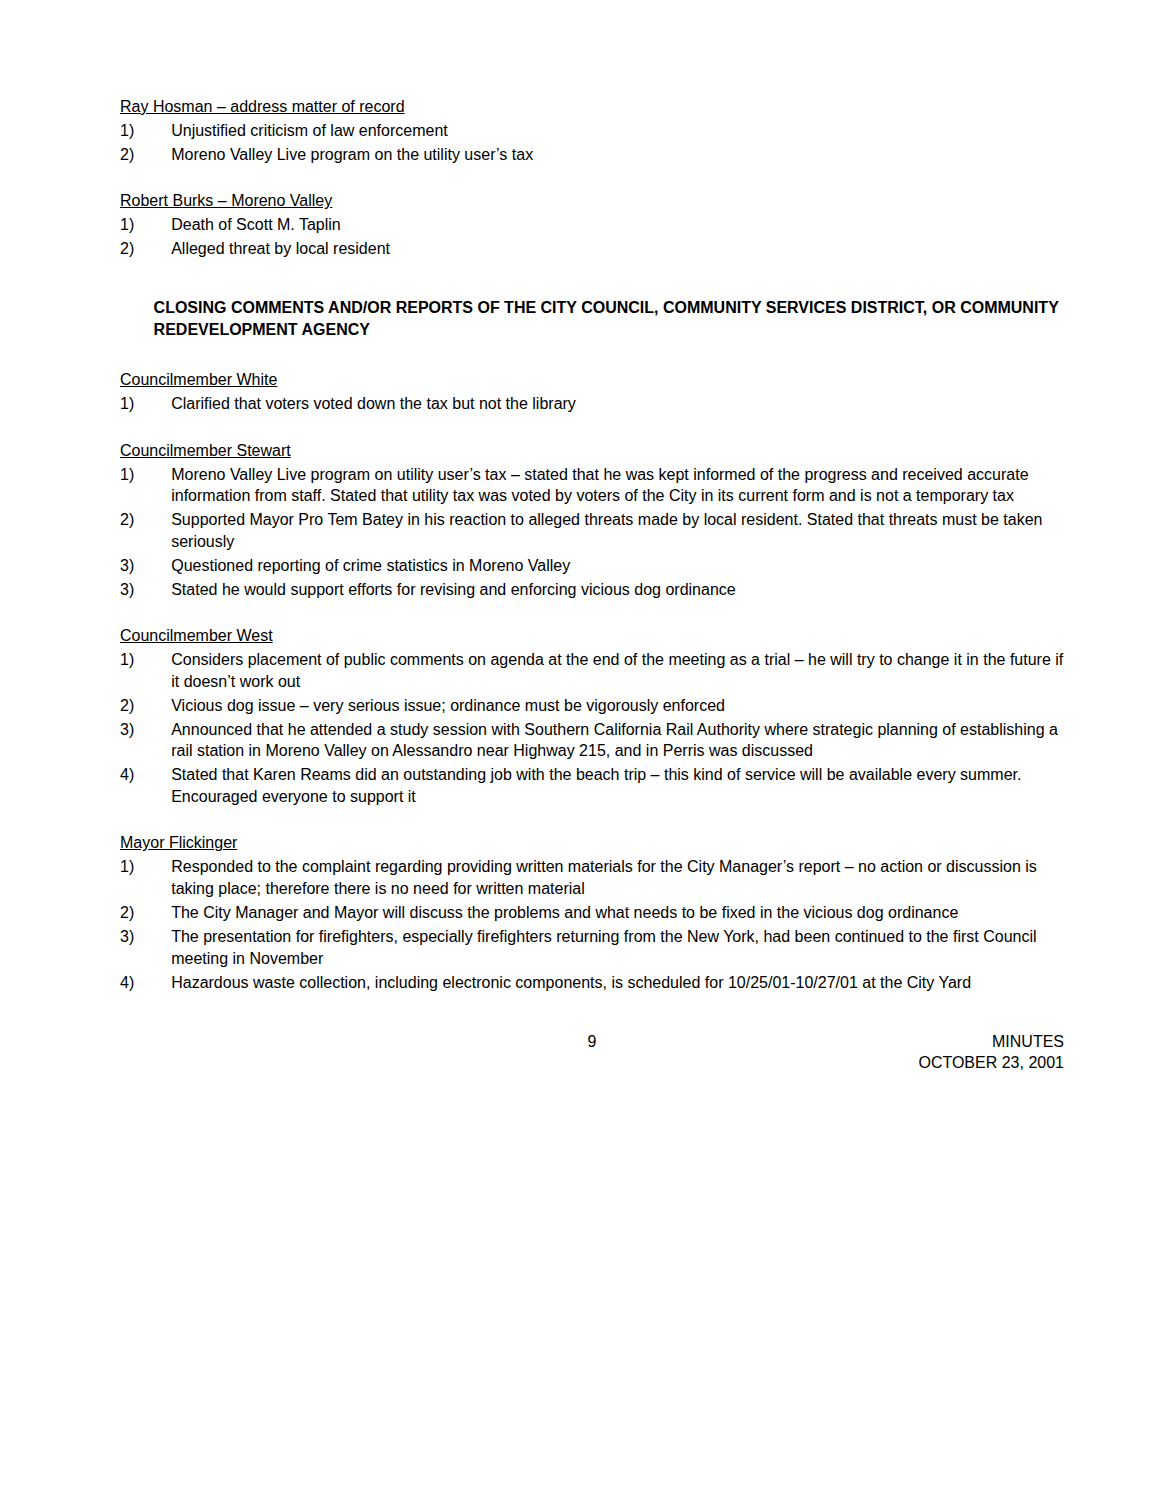Ray Hosman – address matter of record
| 1) | Unjustified criticism of law enforcement |
| 2) | Moreno Valley Live program on the utility user’s tax |
Robert Burks – Moreno Valley
| 1) | Death of Scott M. Taplin |
| 2) | Alleged threat by local resident |
CLOSING COMMENTS AND/OR REPORTS OF THE CITY COUNCIL, COMMUNITY SERVICES DISTRICT, OR COMMUNITY REDEVELOPMENT AGENCY
Councilmember White
| 1) | Clarified that voters voted down the tax but not the library |
Councilmember Stewart
| 1) | Moreno Valley Live program on utility user’s tax – stated that he was kept informed of the progress and received accurate information from staff. Stated that utility tax was voted by voters of the City in its current form and is not a temporary tax |
| 2) | Supported Mayor Pro Tem Batey in his reaction to alleged threats made by local resident. Stated that threats must be taken seriously |
| 3) | Questioned reporting of crime statistics in Moreno Valley |
| 3) | Stated he would support efforts for revising and enforcing vicious dog ordinance |
Councilmember West
| 1) | Considers placement of public comments on agenda at the end of the meeting as a trial – he will try to change it in the future if it doesn’t work out |
| 2) | Vicious dog issue – very serious issue; ordinance must be vigorously enforced |
| 3) | Announced that he attended a study session with Southern California Rail Authority where strategic planning of establishing a rail station in Moreno Valley on Alessandro near Highway 215, and in Perris was discussed |
| 4) | Stated that Karen Reams did an outstanding job with the beach trip – this kind of service will be available every summer. Encouraged everyone to support it |
Mayor Flickinger
| 1) | Responded to the complaint regarding providing written materials for the City Manager’s report – no action or discussion is taking place; therefore there is no need for written material |
| 2) | The City Manager and Mayor will discuss the problems and what needs to be fixed in the vicious dog ordinance |
| 3) | The presentation for firefighters, especially firefighters returning from the New York, had been continued to the first Council meeting in November |
| 4) | Hazardous waste collection, including electronic components, is scheduled for 10/25/01-10/27/01 at the City Yard |
9
MINUTES
OCTOBER 23, 2001